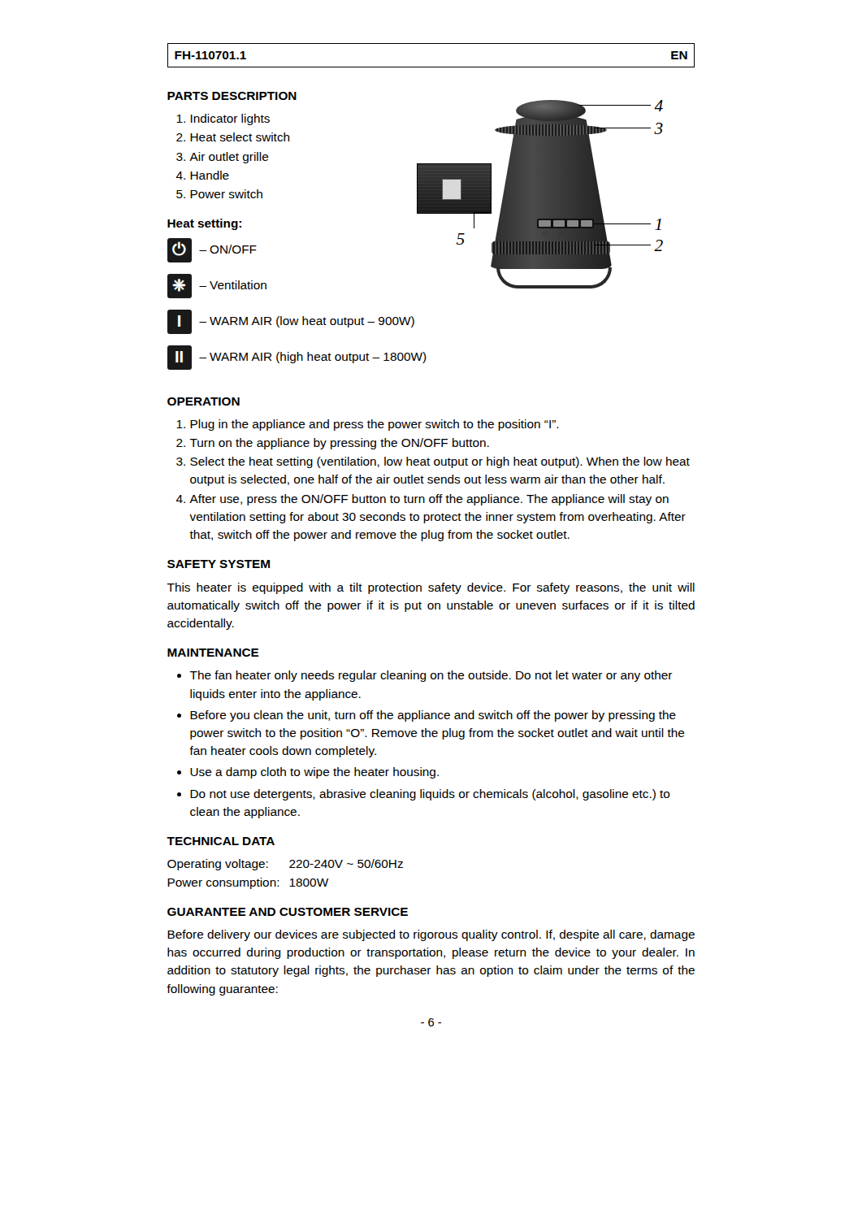FH-110701.1 EN
PARTS DESCRIPTION
Indicator lights
Heat select switch
Air outlet grille
Handle
Power switch
Heat setting:
– ON/OFF
– Ventilation
– WARM AIR (low heat output – 900W)
– WARM AIR (high heat output – 1800W)
⏻❄III
4
3
1
2
5
OPERATION
Plug in the appliance and press the power switch to the position “I”.
Turn on the appliance by pressing the ON/OFF button.
Select the heat setting (ventilation, low heat output or high heat output). When the low heat output is selected, one half of the air outlet sends out less warm air than the other half.
After use, press the ON/OFF button to turn off the appliance. The appliance will stay on ventilation setting for about 30 seconds to protect the inner system from overheating. After that, switch off the power and remove the plug from the socket outlet.
SAFETY SYSTEM
This heater is equipped with a tilt protection safety device. For safety reasons, the unit will automatically switch off the power if it is put on unstable or uneven surfaces or if it is tilted accidentally.
MAINTENANCE
The fan heater only needs regular cleaning on the outside. Do not let water or any other liquids enter into the appliance.
Before you clean the unit, turn off the appliance and switch off the power by pressing the power switch to the position “O”. Remove the plug from the socket outlet and wait until the fan heater cools down completely.
Use a damp cloth to wipe the heater housing.
Do not use detergents, abrasive cleaning liquids or chemicals (alcohol, gasoline etc.) to clean the appliance.
TECHNICAL DATA
Operating voltage: 220-240V ~ 50/60Hz
Power consumption: 1800W
GUARANTEE AND CUSTOMER SERVICE
Before delivery our devices are subjected to rigorous quality control. If, despite all care, damage has occurred during production or transportation, please return the device to your dealer. In addition to statutory legal rights, the purchaser has an option to claim under the terms of the following guarantee:
- 6 -